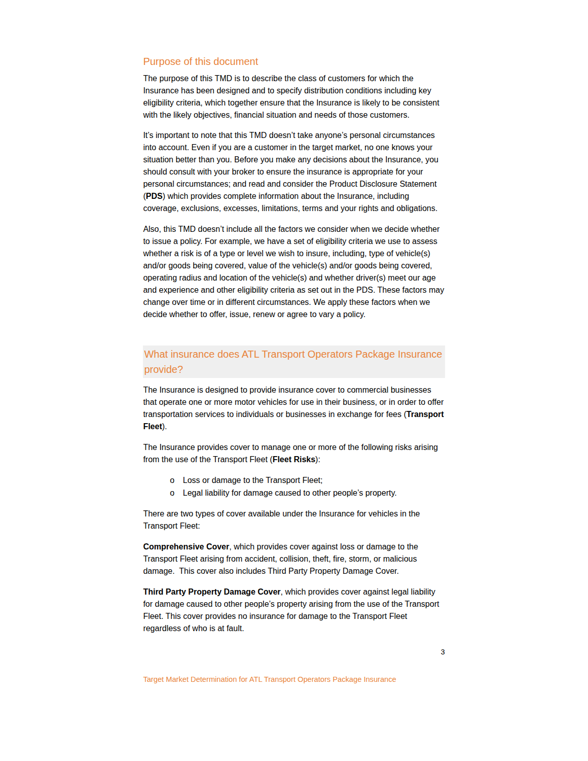Purpose of this document
The purpose of this TMD is to describe the class of customers for which the Insurance has been designed and to specify distribution conditions including key eligibility criteria, which together ensure that the Insurance is likely to be consistent with the likely objectives, financial situation and needs of those customers.
It’s important to note that this TMD doesn’t take anyone’s personal circumstances into account. Even if you are a customer in the target market, no one knows your situation better than you. Before you make any decisions about the Insurance, you should consult with your broker to ensure the insurance is appropriate for your personal circumstances; and read and consider the Product Disclosure Statement (PDS) which provides complete information about the Insurance, including coverage, exclusions, excesses, limitations, terms and your rights and obligations.
Also, this TMD doesn’t include all the factors we consider when we decide whether to issue a policy. For example, we have a set of eligibility criteria we use to assess whether a risk is of a type or level we wish to insure, including, type of vehicle(s) and/or goods being covered, value of the vehicle(s) and/or goods being covered, operating radius and location of the vehicle(s) and whether driver(s) meet our age and experience and other eligibility criteria as set out in the PDS. These factors may change over time or in different circumstances. We apply these factors when we decide whether to offer, issue, renew or agree to vary a policy.
What insurance does ATL Transport Operators Package Insurance provide?
The Insurance is designed to provide insurance cover to commercial businesses that operate one or more motor vehicles for use in their business, or in order to offer transportation services to individuals or businesses in exchange for fees (Transport Fleet).
The Insurance provides cover to manage one or more of the following risks arising from the use of the Transport Fleet (Fleet Risks):
Loss or damage to the Transport Fleet;
Legal liability for damage caused to other people’s property.
There are two types of cover available under the Insurance for vehicles in the Transport Fleet:
Comprehensive Cover, which provides cover against loss or damage to the Transport Fleet arising from accident, collision, theft, fire, storm, or malicious damage. This cover also includes Third Party Property Damage Cover.
Third Party Property Damage Cover, which provides cover against legal liability for damage caused to other people’s property arising from the use of the Transport Fleet. This cover provides no insurance for damage to the Transport Fleet regardless of who is at fault.
3
Target Market Determination for ATL Transport Operators Package Insurance